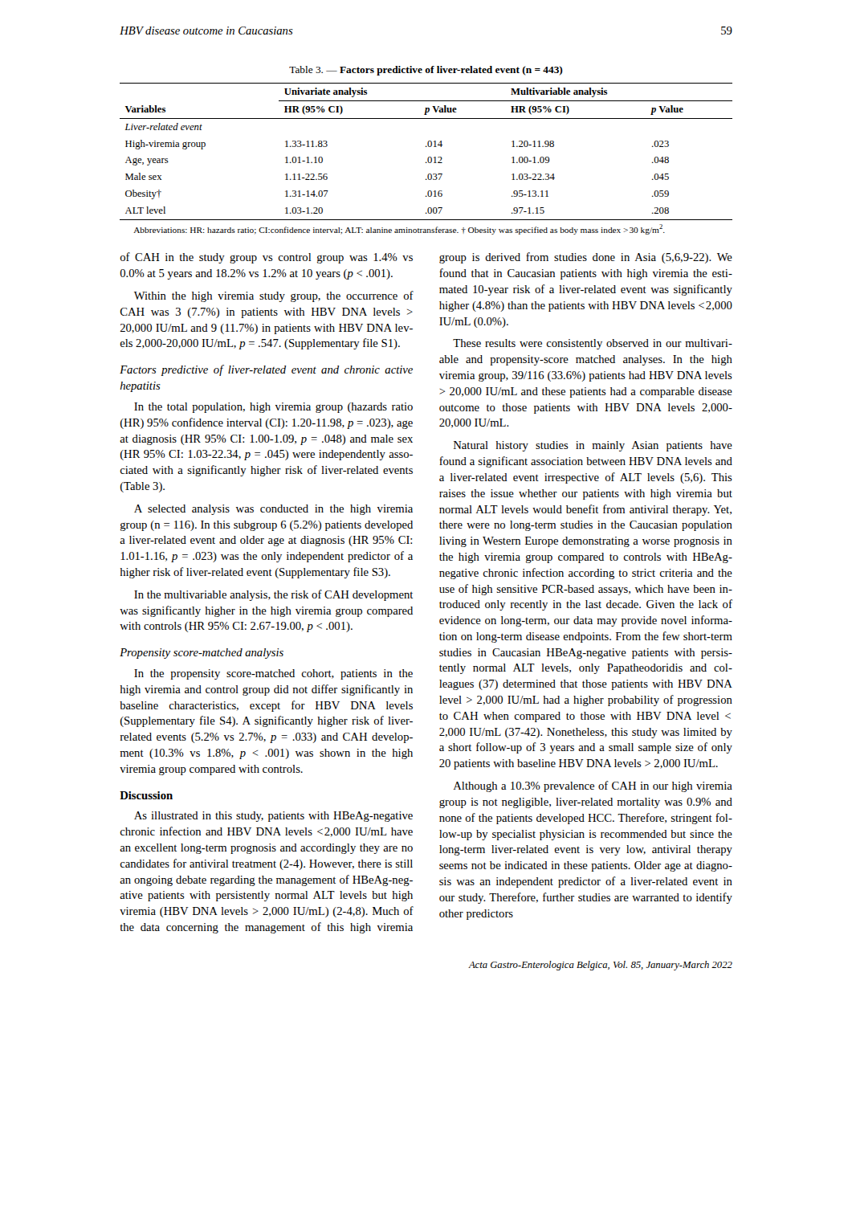HBV disease outcome in Caucasians 59
Table 3. — Factors predictive of liver-related event (n = 443)
| Variables | Univariate analysis | Multivariable analysis |
| --- | --- | --- |
| HR (95% CI) | p Value | HR (95% CI) | p Value |
| Liver-related event |
| High-viremia group | 1.33-11.83 | .014 | 1.20-11.98 | .023 |
| Age, years | 1.01-1.10 | .012 | 1.00-1.09 | .048 |
| Male sex | 1.11-22.56 | .037 | 1.03-22.34 | .045 |
| Obesity† | 1.31-14.07 | .016 | .95-13.11 | .059 |
| ALT level | 1.03-1.20 | .007 | .97-1.15 | .208 |
Abbreviations: HR: hazards ratio; CI:confidence interval; ALT: alanine aminotransferase. † Obesity was specified as body mass index > 30 kg/m2.
of CAH in the study group vs control group was 1.4% vs 0.0% at 5 years and 18.2% vs 1.2% at 10 years (p < .001).
Within the high viremia study group, the occurrence of CAH was 3 (7.7%) in patients with HBV DNA levels > 20,000 IU/mL and 9 (11.7%) in patients with HBV DNA levels 2,000-20,000 IU/mL, p = .547. (Supplementary file S1).
Factors predictive of liver-related event and chronic active hepatitis
In the total population, high viremia group (hazards ratio (HR) 95% confidence interval (CI): 1.20-11.98, p = .023), age at diagnosis (HR 95% CI: 1.00-1.09, p = .048) and male sex (HR 95% CI: 1.03-22.34, p = .045) were independently associated with a significantly higher risk of liver-related events (Table 3).
A selected analysis was conducted in the high viremia group (n = 116). In this subgroup 6 (5.2%) patients developed a liver-related event and older age at diagnosis (HR 95% CI: 1.01-1.16, p = .023) was the only independent predictor of a higher risk of liver-related event (Supplementary file S3).
In the multivariable analysis, the risk of CAH development was significantly higher in the high viremia group compared with controls (HR 95% CI: 2.67-19.00, p < .001).
Propensity score-matched analysis
In the propensity score-matched cohort, patients in the high viremia and control group did not differ significantly in baseline characteristics, except for HBV DNA levels (Supplementary file S4). A significantly higher risk of liver-related events (5.2% vs 2.7%, p = .033) and CAH development (10.3% vs 1.8%, p < .001) was shown in the high viremia group compared with controls.
Discussion
As illustrated in this study, patients with HBeAg-negative chronic infection and HBV DNA levels < 2,000 IU/mL have an excellent long-term prognosis and accordingly they are no candidates for antiviral treatment (2-4). However, there is still an ongoing debate regarding the management of HBeAg-negative patients with persistently normal ALT levels but high viremia (HBV DNA levels > 2,000 IU/mL) (2-4,8). Much of the data concerning the management of this high viremia group is derived from studies done in Asia (5,6,9-22). We found that in Caucasian patients with high viremia the estimated 10-year risk of a liver-related event was significantly higher (4.8%) than the patients with HBV DNA levels < 2,000 IU/mL (0.0%).
These results were consistently observed in our multivariable and propensity-score matched analyses. In the high viremia group, 39/116 (33.6%) patients had HBV DNA levels > 20,000 IU/mL and these patients had a comparable disease outcome to those patients with HBV DNA levels 2,000-20,000 IU/mL.
Natural history studies in mainly Asian patients have found a significant association between HBV DNA levels and a liver-related event irrespective of ALT levels (5,6). This raises the issue whether our patients with high viremia but normal ALT levels would benefit from antiviral therapy. Yet, there were no long-term studies in the Caucasian population living in Western Europe demonstrating a worse prognosis in the high viremia group compared to controls with HBeAg-negative chronic infection according to strict criteria and the use of high sensitive PCR-based assays, which have been introduced only recently in the last decade. Given the lack of evidence on long-term, our data may provide novel information on long-term disease endpoints. From the few short-term studies in Caucasian HBeAg-negative patients with persistently normal ALT levels, only Papatheodoridis and colleagues (37) determined that those patients with HBV DNA level > 2,000 IU/mL had a higher probability of progression to CAH when compared to those with HBV DNA level < 2,000 IU/mL (37-42). Nonetheless, this study was limited by a short follow-up of 3 years and a small sample size of only 20 patients with baseline HBV DNA levels > 2,000 IU/mL.
Although a 10.3% prevalence of CAH in our high viremia group is not negligible, liver-related mortality was 0.9% and none of the patients developed HCC. Therefore, stringent follow-up by specialist physician is recommended but since the long-term liver-related event is very low, antiviral therapy seems not be indicated in these patients. Older age at diagnosis was an independent predictor of a liver-related event in our study. Therefore, further studies are warranted to identify other predictors
Acta Gastro-Enterologica Belgica, Vol. 85, January-March 2022